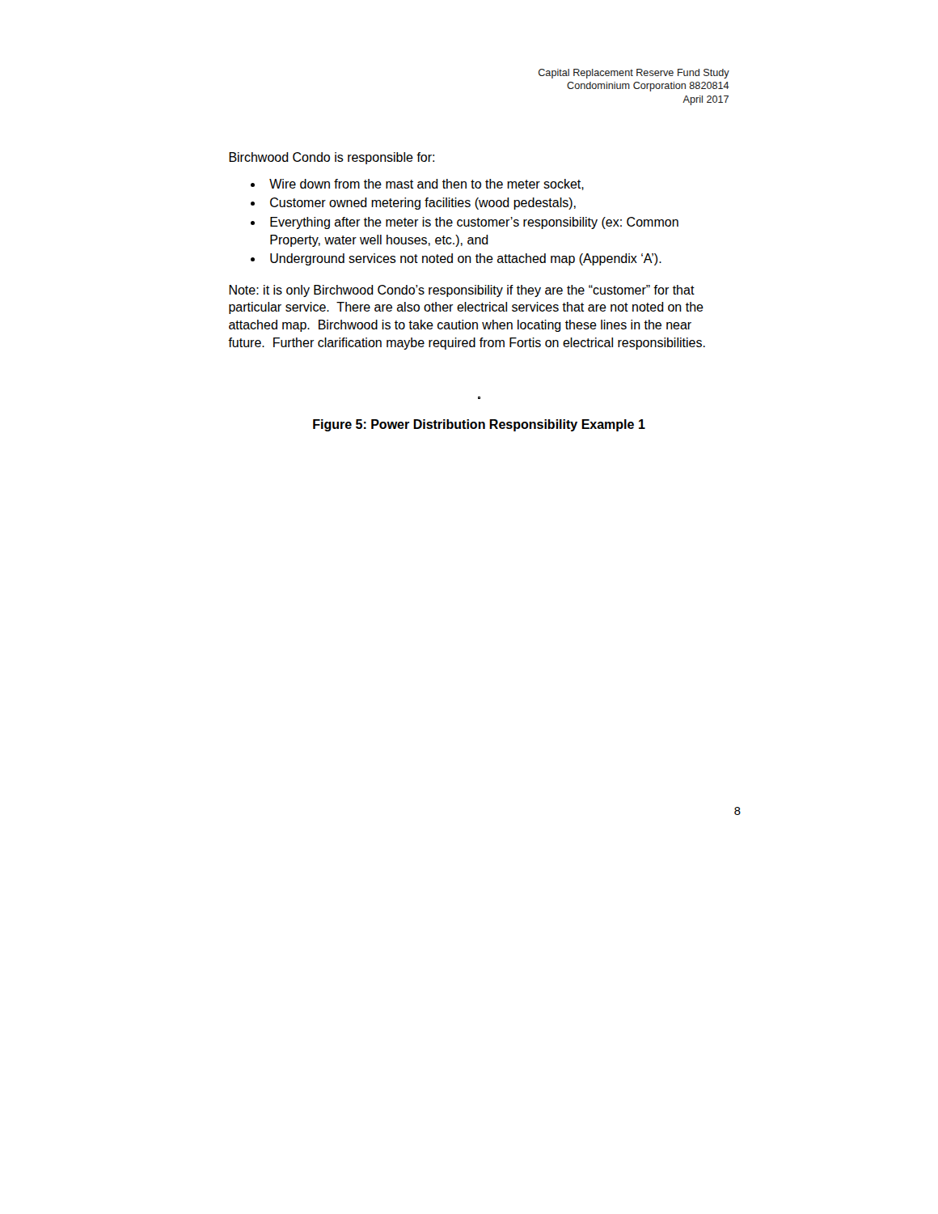Capital Replacement Reserve Fund Study
Condominium Corporation 8820814
April 2017
Birchwood Condo is responsible for:
Wire down from the mast and then to the meter socket,
Customer owned metering facilities (wood pedestals),
Everything after the meter is the customer’s responsibility (ex: Common Property, water well houses, etc.), and
Underground services not noted on the attached map (Appendix ‘A’).
Note: it is only Birchwood Condo’s responsibility if they are the “customer” for that particular service. There are also other electrical services that are not noted on the attached map. Birchwood is to take caution when locating these lines in the near future. Further clarification maybe required from Fortis on electrical responsibilities.
Figure 5: Power Distribution Responsibility Example 1
8